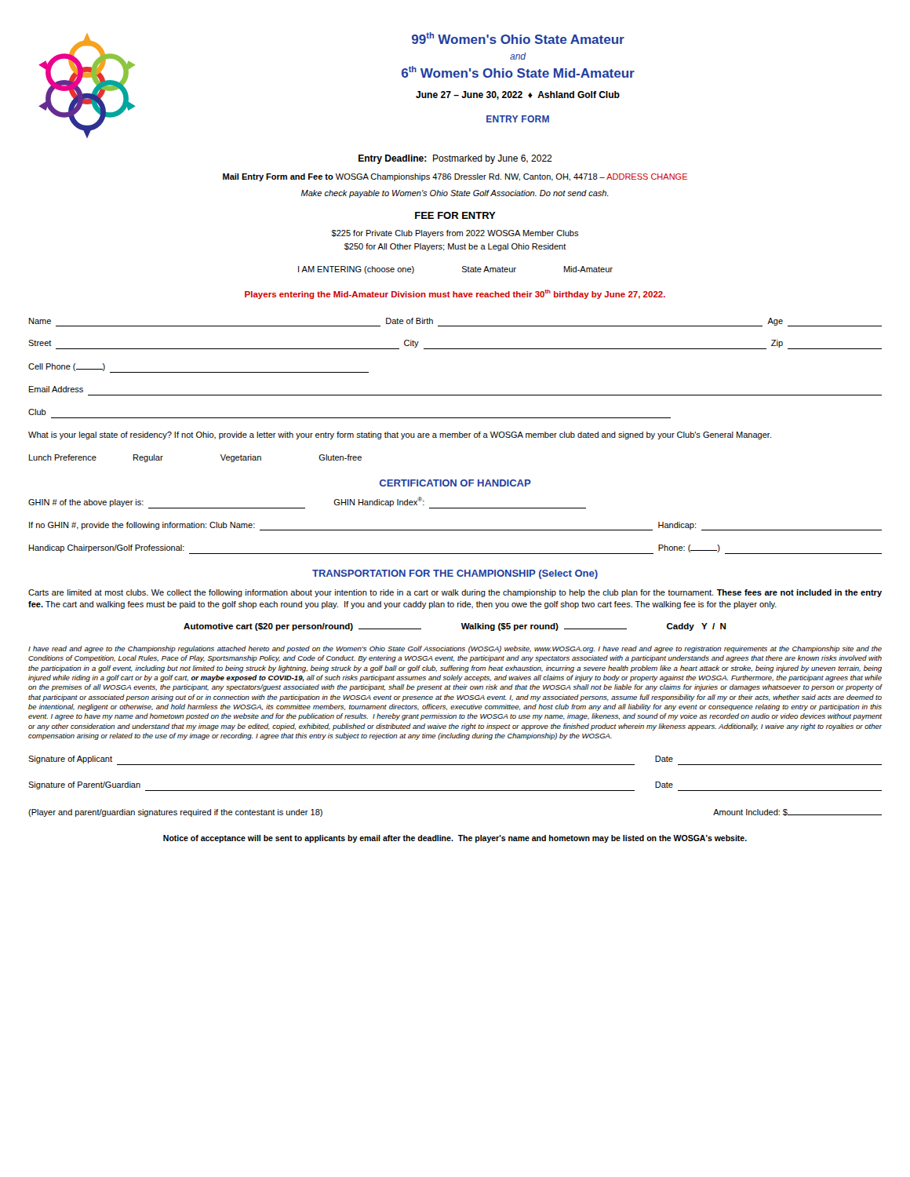99th Women's Ohio State Amateur
and
6th Women's Ohio State Mid-Amateur
June 27 – June 30, 2022 ♦ Ashland Golf Club
ENTRY FORM
Entry Deadline: Postmarked by June 6, 2022
Mail Entry Form and Fee to WOSGA Championships 4786 Dressler Rd. NW, Canton, OH, 44718 – ADDRESS CHANGE
Make check payable to Women's Ohio State Golf Association. Do not send cash.
FEE FOR ENTRY
$225 for Private Club Players from 2022 WOSGA Member Clubs
$250 for All Other Players; Must be a Legal Ohio Resident
I AM ENTERING (choose one) State Amateur Mid-Amateur
Players entering the Mid-Amateur Division must have reached their 30th birthday by June 27, 2022.
Name Date of Birth Age
Street City Zip
Cell Phone ( )
Email Address
Club
What is your legal state of residency? If not Ohio, provide a letter with your entry form stating that you are a member of a WOSGA member club dated and signed by your Club's General Manager.
Lunch Preference Regular Vegetarian Gluten-free
CERTIFICATION OF HANDICAP
GHIN # of the above player is: GHIN Handicap Index®:
If no GHIN #, provide the following information: Club Name: Handicap:
Handicap Chairperson/Golf Professional: Phone: ( )
TRANSPORTATION FOR THE CHAMPIONSHIP (Select One)
Carts are limited at most clubs. We collect the following information about your intention to ride in a cart or walk during the championship to help the club plan for the tournament. These fees are not included in the entry fee. The cart and walking fees must be paid to the golf shop each round you play. If you and your caddy plan to ride, then you owe the golf shop two cart fees. The walking fee is for the player only.
Automotive cart ($20 per person/round) Walking ($5 per round) Caddy Y / N
I have read and agree to the Championship regulations attached hereto and posted on the Women's Ohio State Golf Associations (WOSGA) website, www.WOSGA.org. I have read and agree to registration requirements at the Championship site and the Conditions of Competition, Local Rules, Pace of Play, Sportsmanship Policy, and Code of Conduct. By entering a WOSGA event, the participant and any spectators associated with a participant understands and agrees that there are known risks involved with the participation in a golf event, including but not limited to being struck by lightning, being struck by a golf ball or golf club, suffering from heat exhaustion, incurring a severe health problem like a heart attack or stroke, being injured by uneven terrain, being injured while riding in a golf cart or by a golf cart, or maybe exposed to COVID-19, all of such risks participant assumes and solely accepts, and waives all claims of injury to body or property against the WOSGA. Furthermore, the participant agrees that while on the premises of all WOSGA events, the participant, any spectators/guest associated with the participant, shall be present at their own risk and that the WOSGA shall not be liable for any claims for injuries or damages whatsoever to person or property of that participant or associated person arising out of or in connection with the participation in the WOSGA event or presence at the WOSGA event. I, and my associated persons, assume full responsibility for all my or their acts, whether said acts are deemed to be intentional, negligent or otherwise, and hold harmless the WOSGA, its committee members, tournament directors, officers, executive committee, and host club from any and all liability for any event or consequence relating to entry or participation in this event. I agree to have my name and hometown posted on the website and for the publication of results. I hereby grant permission to the WOSGA to use my name, image, likeness, and sound of my voice as recorded on audio or video devices without payment or any other consideration and understand that my image may be edited, copied, exhibited, published or distributed and waive the right to inspect or approve the finished product wherein my likeness appears. Additionally, I waive any right to royalties or other compensation arising or related to the use of my image or recording. I agree that this entry is subject to rejection at any time (including during the Championship) by the WOSGA.
Signature of Applicant Date
Signature of Parent/Guardian Date
(Player and parent/guardian signatures required if the contestant is under 18) Amount Included: $
Notice of acceptance will be sent to applicants by email after the deadline. The player's name and hometown may be listed on the WOSGA's website.